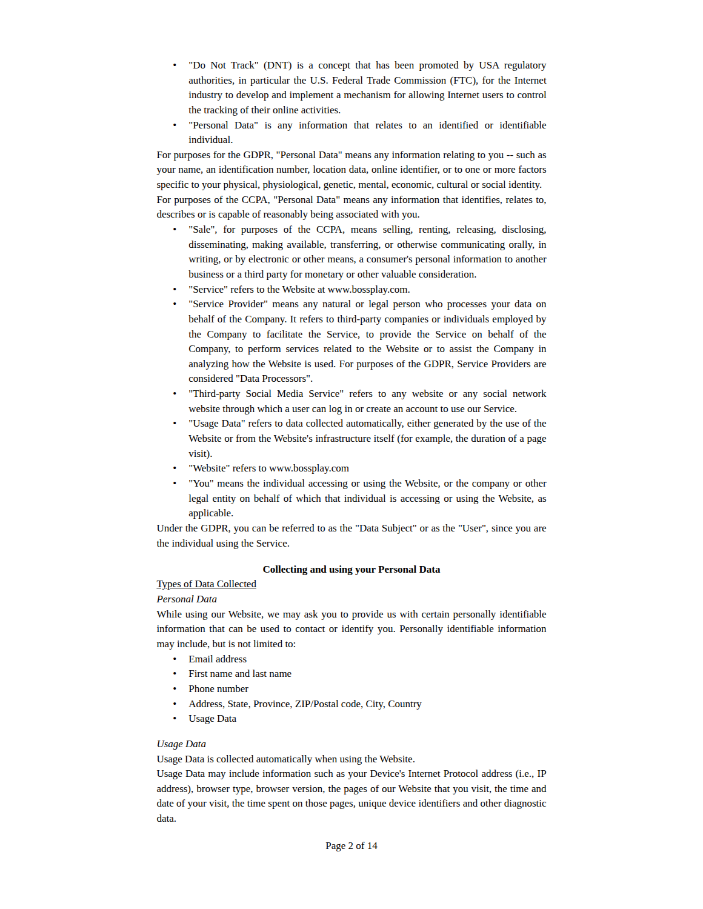• "Do Not Track" (DNT) is a concept that has been promoted by USA regulatory authorities, in particular the U.S. Federal Trade Commission (FTC), for the Internet industry to develop and implement a mechanism for allowing Internet users to control the tracking of their online activities.
• "Personal Data" is any information that relates to an identified or identifiable individual.
For purposes for the GDPR, "Personal Data" means any information relating to you -- such as your name, an identification number, location data, online identifier, or to one or more factors specific to your physical, physiological, genetic, mental, economic, cultural or social identity.
For purposes of the CCPA, "Personal Data" means any information that identifies, relates to, describes or is capable of reasonably being associated with you.
• "Sale", for purposes of the CCPA, means selling, renting, releasing, disclosing, disseminating, making available, transferring, or otherwise communicating orally, in writing, or by electronic or other means, a consumer's personal information to another business or a third party for monetary or other valuable consideration.
• "Service" refers to the Website at www.bossplay.com.
• "Service Provider" means any natural or legal person who processes your data on behalf of the Company. It refers to third-party companies or individuals employed by the Company to facilitate the Service, to provide the Service on behalf of the Company, to perform services related to the Website or to assist the Company in analyzing how the Website is used. For purposes of the GDPR, Service Providers are considered "Data Processors".
• "Third-party Social Media Service" refers to any website or any social network website through which a user can log in or create an account to use our Service.
• "Usage Data" refers to data collected automatically, either generated by the use of the Website or from the Website's infrastructure itself (for example, the duration of a page visit).
• "Website" refers to www.bossplay.com
• "You" means the individual accessing or using the Website, or the company or other legal entity on behalf of which that individual is accessing or using the Website, as applicable.
Under the GDPR, you can be referred to as the "Data Subject" or as the "User", since you are the individual using the Service.
Collecting and using your Personal Data
Types of Data Collected
Personal Data
While using our Website, we may ask you to provide us with certain personally identifiable information that can be used to contact or identify you. Personally identifiable information may include, but is not limited to:
• Email address
• First name and last name
• Phone number
• Address, State, Province, ZIP/Postal code, City, Country
• Usage Data
Usage Data
Usage Data is collected automatically when using the Website.
Usage Data may include information such as your Device's Internet Protocol address (i.e., IP address), browser type, browser version, the pages of our Website that you visit, the time and date of your visit, the time spent on those pages, unique device identifiers and other diagnostic data.
Page 2 of 14